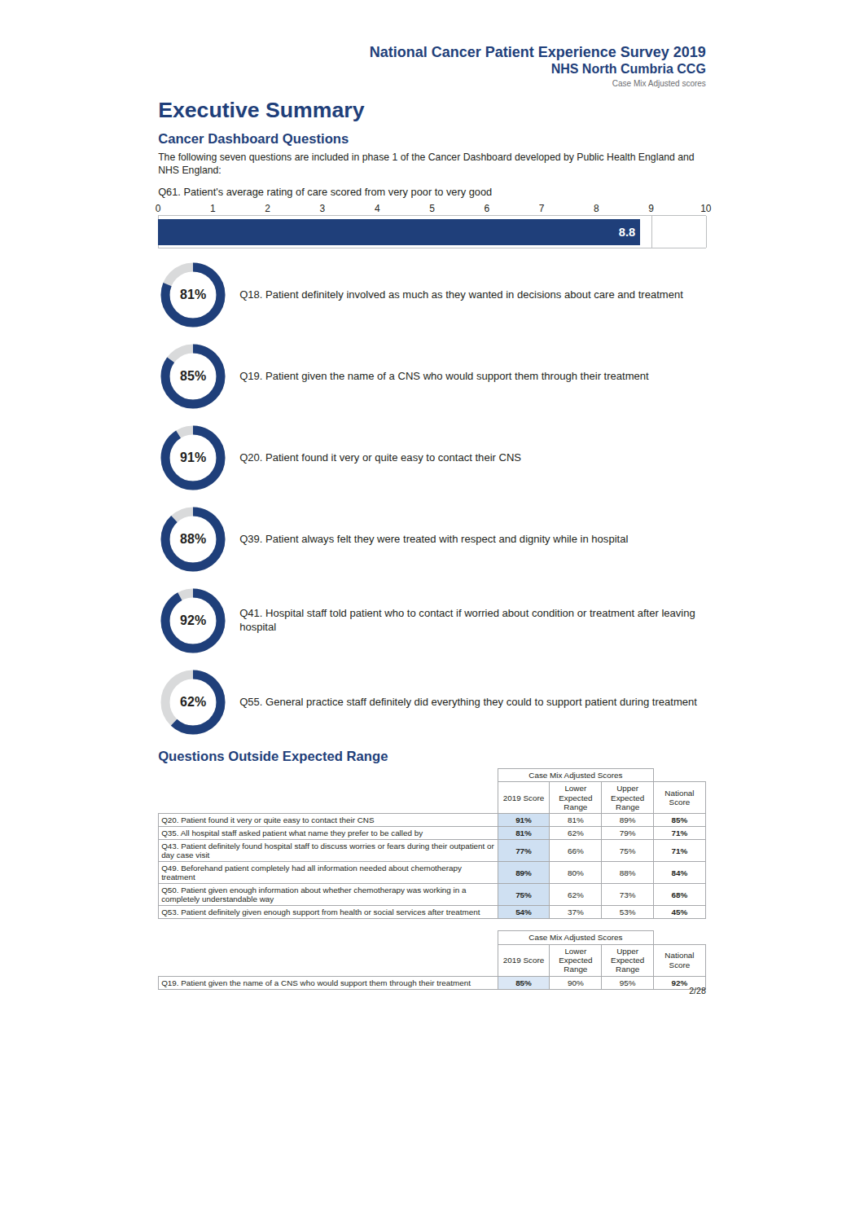National Cancer Patient Experience Survey 2019
NHS North Cumbria CCG
Case Mix Adjusted scores
Executive Summary
Cancer Dashboard Questions
The following seven questions are included in phase 1 of the Cancer Dashboard developed by Public Health England and NHS England:
Q61. Patient's average rating of care scored from very poor to very good
0 1 2 3 4 5 6 7 8 9 10
8.8
81%
Q18. Patient definitely involved as much as they wanted in decisions about care and treatment
85%
Q19. Patient given the name of a CNS who would support them through their treatment
91%
Q20. Patient found it very or quite easy to contact their CNS
88%
Q39. Patient always felt they were treated with respect and dignity while in hospital
92%
Q41. Hospital staff told patient who to contact if worried about condition or treatment after leaving hospital
62%
Q55. General practice staff definitely did everything they could to support patient during treatment
Questions Outside Expected Range
| | Case Mix Adjusted Scores | |
| --- | --- | --- |
| | 2019 Score | Lower Expected Range | Upper Expected Range | National Score |
| Q20. Patient found it very or quite easy to contact their CNS | 91% | 81% | 89% | 85% |
| Q35. All hospital staff asked patient what name they prefer to be called by | 81% | 62% | 79% | 71% |
| Q43. Patient definitely found hospital staff to discuss worries or fears during their outpatient or day case visit | 77% | 66% | 75% | 71% |
| Q49. Beforehand patient completely had all information needed about chemotherapy treatment | 89% | 80% | 88% | 84% |
| Q50. Patient given enough information about whether chemotherapy was working in a completely understandable way | 75% | 62% | 73% | 68% |
| Q53. Patient definitely given enough support from health or social services after treatment | 54% | 37% | 53% | 45% |
| | Case Mix Adjusted Scores | |
| --- | --- | --- |
| | 2019 Score | Lower Expected Range | Upper Expected Range | National Score |
| Q19. Patient given the name of a CNS who would support them through their treatment | 85% | 90% | 95% | 92% |
2/28